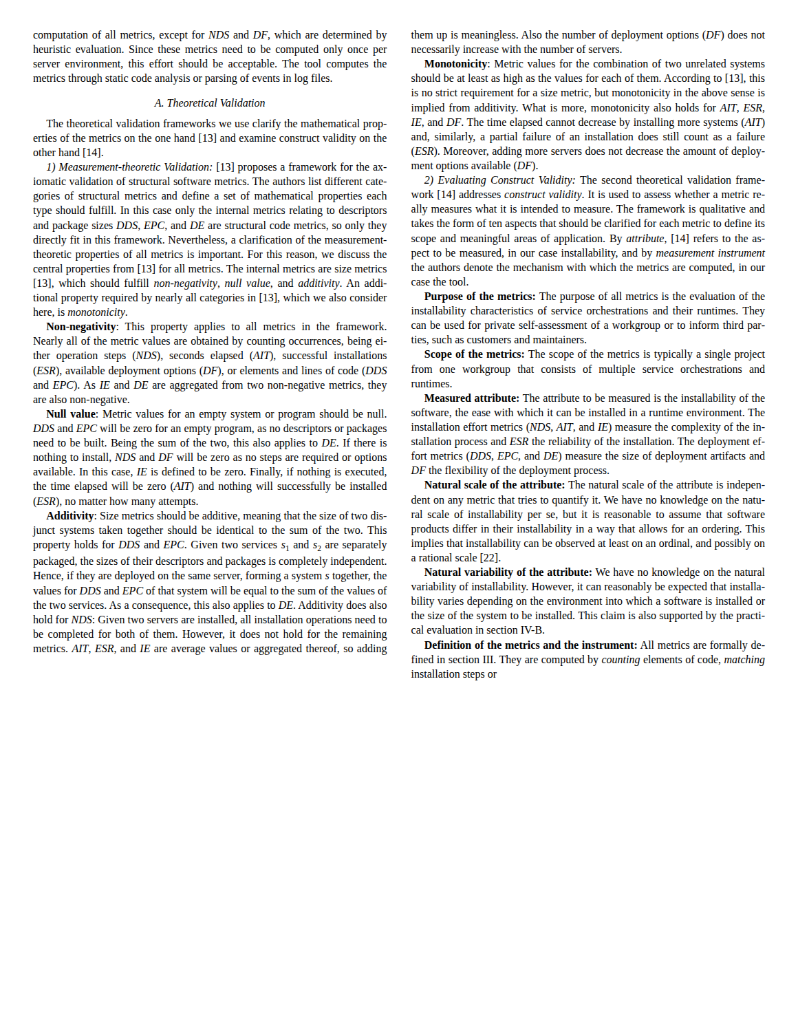computation of all metrics, except for NDS and DF, which are determined by heuristic evaluation. Since these metrics need to be computed only once per server environment, this effort should be acceptable. The tool computes the metrics through static code analysis or parsing of events in log files.
A. Theoretical Validation
The theoretical validation frameworks we use clarify the mathematical properties of the metrics on the one hand [13] and examine construct validity on the other hand [14].
1) Measurement-theoretic Validation: [13] proposes a framework for the axiomatic validation of structural software metrics. The authors list different categories of structural metrics and define a set of mathematical properties each type should fulfill. In this case only the internal metrics relating to descriptors and package sizes DDS, EPC, and DE are structural code metrics, so only they directly fit in this framework. Nevertheless, a clarification of the measurement-theoretic properties of all metrics is important. For this reason, we discuss the central properties from [13] for all metrics. The internal metrics are size metrics [13], which should fulfill non-negativity, null value, and additivity. An additional property required by nearly all categories in [13], which we also consider here, is monotonicity.
Non-negativity: This property applies to all metrics in the framework. Nearly all of the metric values are obtained by counting occurrences, being either operation steps (NDS), seconds elapsed (AIT), successful installations (ESR), available deployment options (DF), or elements and lines of code (DDS and EPC). As IE and DE are aggregated from two non-negative metrics, they are also non-negative.
Null value: Metric values for an empty system or program should be null. DDS and EPC will be zero for an empty program, as no descriptors or packages need to be built. Being the sum of the two, this also applies to DE. If there is nothing to install, NDS and DF will be zero as no steps are required or options available. In this case, IE is defined to be zero. Finally, if nothing is executed, the time elapsed will be zero (AIT) and nothing will successfully be installed (ESR), no matter how many attempts.
Additivity: Size metrics should be additive, meaning that the size of two disjunct systems taken together should be identical to the sum of the two. This property holds for DDS and EPC. Given two services s1 and s2 are separately packaged, the sizes of their descriptors and packages is completely independent. Hence, if they are deployed on the same server, forming a system s together, the values for DDS and EPC of that system will be equal to the sum of the values of the two services. As a consequence, this also applies to DE. Additivity does also hold for NDS: Given two servers are installed, all installation operations need to be completed for both of them. However, it does not hold for the remaining metrics. AIT, ESR, and IE are average values or aggregated thereof, so adding them up is meaningless. Also the number of deployment options (DF) does not necessarily increase with the number of servers.
Monotonicity: Metric values for the combination of two unrelated systems should be at least as high as the values for each of them. According to [13], this is no strict requirement for a size metric, but monotonicity in the above sense is implied from additivity. What is more, monotonicity also holds for AIT, ESR, IE, and DF. The time elapsed cannot decrease by installing more systems (AIT) and, similarly, a partial failure of an installation does still count as a failure (ESR). Moreover, adding more servers does not decrease the amount of deployment options available (DF).
2) Evaluating Construct Validity: The second theoretical validation framework [14] addresses construct validity. It is used to assess whether a metric really measures what it is intended to measure. The framework is qualitative and takes the form of ten aspects that should be clarified for each metric to define its scope and meaningful areas of application. By attribute, [14] refers to the aspect to be measured, in our case installability, and by measurement instrument the authors denote the mechanism with which the metrics are computed, in our case the tool.
Purpose of the metrics: The purpose of all metrics is the evaluation of the installability characteristics of service orchestrations and their runtimes. They can be used for private self-assessment of a workgroup or to inform third parties, such as customers and maintainers.
Scope of the metrics: The scope of the metrics is typically a single project from one workgroup that consists of multiple service orchestrations and runtimes.
Measured attribute: The attribute to be measured is the installability of the software, the ease with which it can be installed in a runtime environment. The installation effort metrics (NDS, AIT, and IE) measure the complexity of the installation process and ESR the reliability of the installation. The deployment effort metrics (DDS, EPC, and DE) measure the size of deployment artifacts and DF the flexibility of the deployment process.
Natural scale of the attribute: The natural scale of the attribute is independent on any metric that tries to quantify it. We have no knowledge on the natural scale of installability per se, but it is reasonable to assume that software products differ in their installability in a way that allows for an ordering. This implies that installability can be observed at least on an ordinal, and possibly on a rational scale [22].
Natural variability of the attribute: We have no knowledge on the natural variability of installability. However, it can reasonably be expected that installability varies depending on the environment into which a software is installed or the size of the system to be installed. This claim is also supported by the practical evaluation in section IV-B.
Definition of the metrics and the instrument: All metrics are formally defined in section III. They are computed by counting elements of code, matching installation steps or